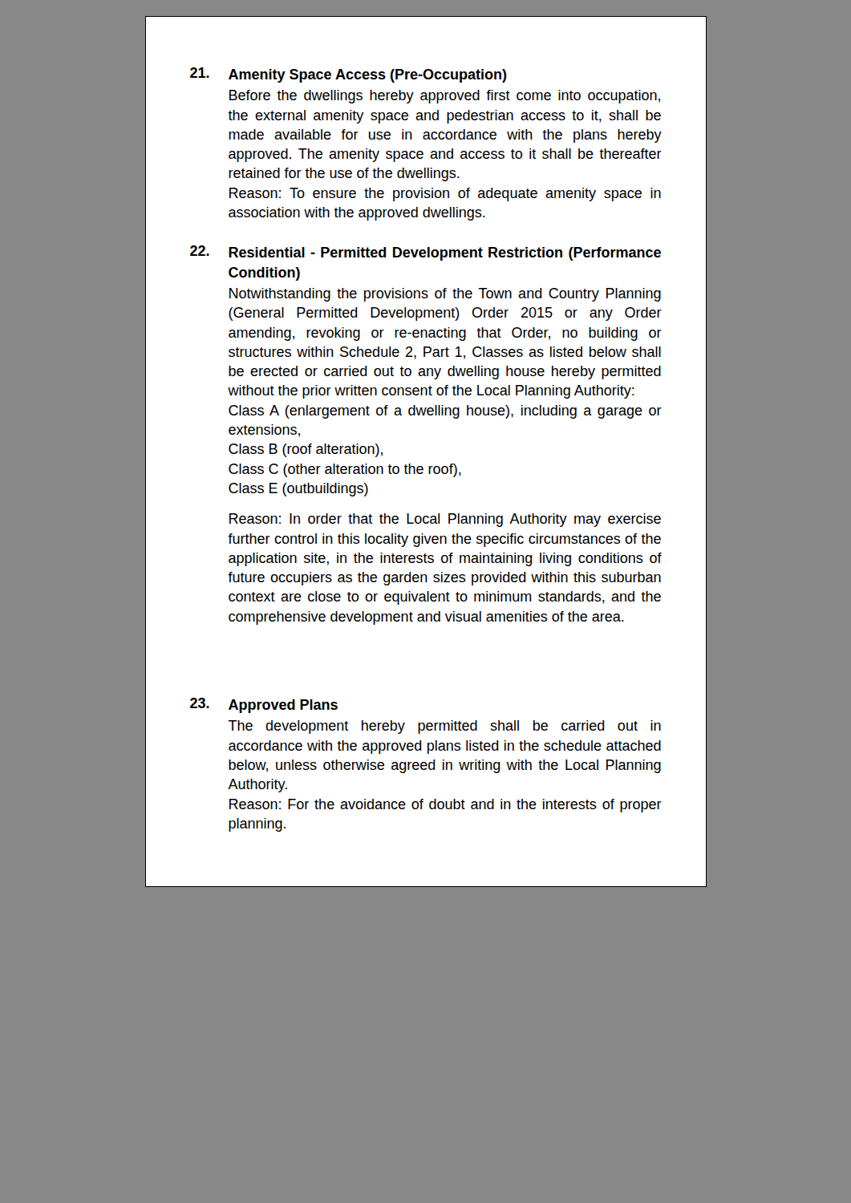21.
Amenity Space Access (Pre-Occupation)
Before the dwellings hereby approved first come into occupation, the external amenity space and pedestrian access to it, shall be made available for use in accordance with the plans hereby approved. The amenity space and access to it shall be thereafter retained for the use of the dwellings.
Reason: To ensure the provision of adequate amenity space in association with the approved dwellings.
22.
Residential - Permitted Development Restriction (Performance Condition)
Notwithstanding the provisions of the Town and Country Planning (General Permitted Development) Order 2015 or any Order amending, revoking or re-enacting that Order, no building or structures within Schedule 2, Part 1, Classes as listed below shall be erected or carried out to any dwelling house hereby permitted without the prior written consent of the Local Planning Authority:
Class A (enlargement of a dwelling house), including a garage or extensions,
Class B (roof alteration),
Class C (other alteration to the roof),
Class E (outbuildings)
Reason: In order that the Local Planning Authority may exercise further control in this locality given the specific circumstances of the application site, in the interests of maintaining living conditions of future occupiers as the garden sizes provided within this suburban context are close to or equivalent to minimum standards, and the comprehensive development and visual amenities of the area.
23.
Approved Plans
The development hereby permitted shall be carried out in accordance with the approved plans listed in the schedule attached below, unless otherwise agreed in writing with the Local Planning Authority.
Reason: For the avoidance of doubt and in the interests of proper planning.